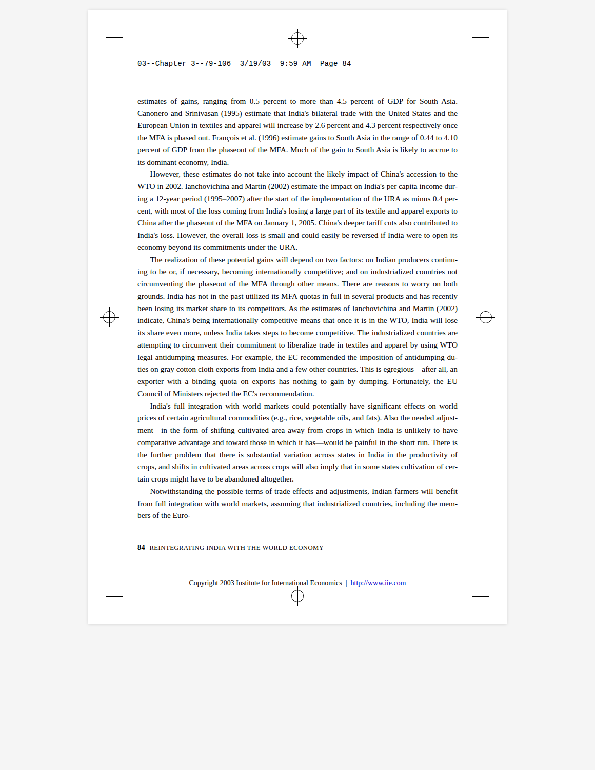03--Chapter 3--79-106 3/19/03 9:59 AM Page 84
estimates of gains, ranging from 0.5 percent to more than 4.5 percent of GDP for South Asia. Canonero and Srinivasan (1995) estimate that India's bilateral trade with the United States and the European Union in textiles and apparel will increase by 2.6 percent and 4.3 percent respectively once the MFA is phased out. François et al. (1996) estimate gains to South Asia in the range of 0.44 to 4.10 percent of GDP from the phaseout of the MFA. Much of the gain to South Asia is likely to accrue to its dominant economy, India.
However, these estimates do not take into account the likely impact of China's accession to the WTO in 2002. Ianchovichina and Martin (2002) estimate the impact on India's per capita income during a 12-year period (1995–2007) after the start of the implementation of the URA as minus 0.4 percent, with most of the loss coming from India's losing a large part of its textile and apparel exports to China after the phaseout of the MFA on January 1, 2005. China's deeper tariff cuts also contributed to India's loss. However, the overall loss is small and could easily be reversed if India were to open its economy beyond its commitments under the URA.
The realization of these potential gains will depend on two factors: on Indian producers continuing to be or, if necessary, becoming internationally competitive; and on industrialized countries not circumventing the phaseout of the MFA through other means. There are reasons to worry on both grounds. India has not in the past utilized its MFA quotas in full in several products and has recently been losing its market share to its competitors. As the estimates of Ianchovichina and Martin (2002) indicate, China's being internationally competitive means that once it is in the WTO, India will lose its share even more, unless India takes steps to become competitive. The industrialized countries are attempting to circumvent their commitment to liberalize trade in textiles and apparel by using WTO legal antidumping measures. For example, the EC recommended the imposition of antidumping duties on gray cotton cloth exports from India and a few other countries. This is egregious—after all, an exporter with a binding quota on exports has nothing to gain by dumping. Fortunately, the EU Council of Ministers rejected the EC's recommendation.
India's full integration with world markets could potentially have significant effects on world prices of certain agricultural commodities (e.g., rice, vegetable oils, and fats). Also the needed adjustment—in the form of shifting cultivated area away from crops in which India is unlikely to have comparative advantage and toward those in which it has—would be painful in the short run. There is the further problem that there is substantial variation across states in India in the productivity of crops, and shifts in cultivated areas across crops will also imply that in some states cultivation of certain crops might have to be abandoned altogether.
Notwithstanding the possible terms of trade effects and adjustments, Indian farmers will benefit from full integration with world markets, assuming that industrialized countries, including the members of the Euro-
84 REINTEGRATING INDIA WITH THE WORLD ECONOMY
Copyright 2003 Institute for International Economics | http://www.iie.com